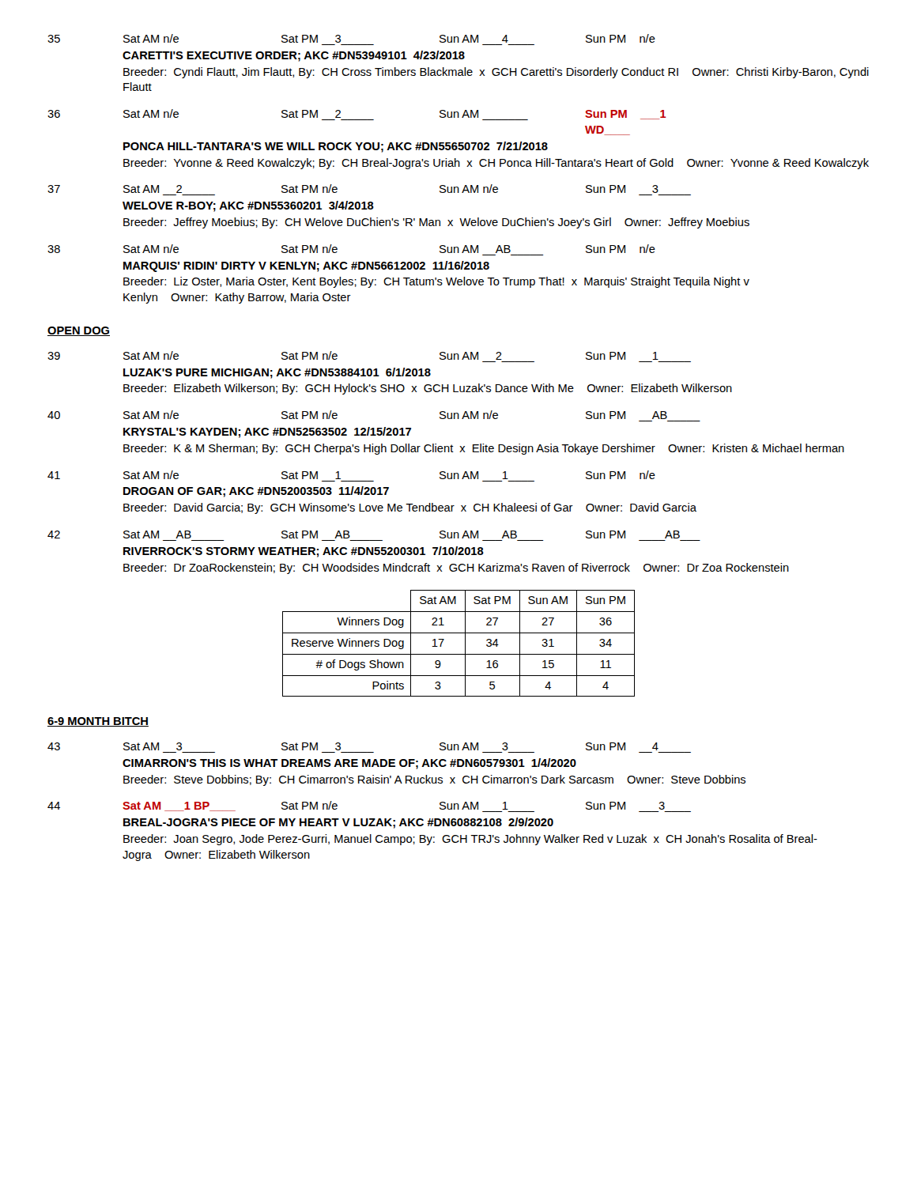35
Sat AM n/e Sat PM __3_____ Sun AM ___4____ Sun PM n/e
CARETTI'S EXECUTIVE ORDER; AKC #DN53949101 4/23/2018
Breeder: Cyndi Flautt, Jim Flautt, By: CH Cross Timbers Blackmale x GCH Caretti's Disorderly Conduct RI Owner: Christi Kirby-Baron, Cyndi Flautt
36
Sat AM n/e Sat PM __2_____ Sun AM _______ Sun PM ___1 WD____
PONCA HILL-TANTARA'S WE WILL ROCK YOU; AKC #DN55650702 7/21/2018
Breeder: Yvonne & Reed Kowalczyk; By: CH Breal-Jogra's Uriah x CH Ponca Hill-Tantara's Heart of Gold Owner: Yvonne & Reed Kowalczyk
37
Sat AM __2_____ Sat PM n/e Sun AM n/e Sun PM __3_____
WELOVE R-BOY; AKC #DN55360201 3/4/2018
Breeder: Jeffrey Moebius; By: CH Welove DuChien's 'R' Man x Welove DuChien's Joey's Girl Owner: Jeffrey Moebius
38
Sat AM n/e Sat PM n/e Sun AM __AB_____ Sun PM n/e
MARQUIS' RIDIN' DIRTY V KENLYN; AKC #DN56612002 11/16/2018
Breeder: Liz Oster, Maria Oster, Kent Boyles; By: CH Tatum's Welove To Trump That! x Marquis' Straight Tequila Night v Kenlyn Owner: Kathy Barrow, Maria Oster
OPEN DOG
39
Sat AM n/e Sat PM n/e Sun AM __2_____ Sun PM __1_____
LUZAK'S PURE MICHIGAN; AKC #DN53884101 6/1/2018
Breeder: Elizabeth Wilkerson; By: GCH Hylock's SHO x GCH Luzak's Dance With Me Owner: Elizabeth Wilkerson
40
Sat AM n/e Sat PM n/e Sun AM n/e Sun PM __AB_____
KRYSTAL'S KAYDEN; AKC #DN52563502 12/15/2017
Breeder: K & M Sherman; By: GCH Cherpa's High Dollar Client x Elite Design Asia Tokaye Dershimer Owner: Kristen & Michael herman
41
Sat AM n/e Sat PM __1_____ Sun AM ___1____ Sun PM n/e
DROGAN OF GAR; AKC #DN52003503 11/4/2017
Breeder: David Garcia; By: GCH Winsome's Love Me Tendbear x CH Khaleesi of Gar Owner: David Garcia
42
Sat AM __AB_____ Sat PM __AB_____ Sun AM ___AB____ Sun PM ____AB___
RIVERROCK'S STORMY WEATHER; AKC #DN55200301 7/10/2018
Breeder: Dr ZoaRockenstein; By: CH Woodsides Mindcraft x GCH Karizma's Raven of Riverrock Owner: Dr Zoa Rockenstein
| | Sat AM | Sat PM | Sun AM | Sun PM |
| Winners Dog | 21 | 27 | 27 | 36 |
| Reserve Winners Dog | 17 | 34 | 31 | 34 |
| # of Dogs Shown | 9 | 16 | 15 | 11 |
| Points | 3 | 5 | 4 | 4 |
6-9 MONTH BITCH
43
Sat AM __3_____ Sat PM __3_____ Sun AM ___3____ Sun PM __4_____
CIMARRON'S THIS IS WHAT DREAMS ARE MADE OF; AKC #DN60579301 1/4/2020
Breeder: Steve Dobbins; By: CH Cimarron's Raisin' A Ruckus x CH Cimarron's Dark Sarcasm Owner: Steve Dobbins
44
Sat AM ___1 BP____ Sat PM n/e Sun AM ___1____ Sun PM ___3____
BREAL-JOGRA'S PIECE OF MY HEART V LUZAK; AKC #DN60882108 2/9/2020
Breeder: Joan Segro, Jode Perez-Gurri, Manuel Campo; By: GCH TRJ's Johnny Walker Red v Luzak x CH Jonah's Rosalita of Breal-Jogra Owner: Elizabeth Wilkerson